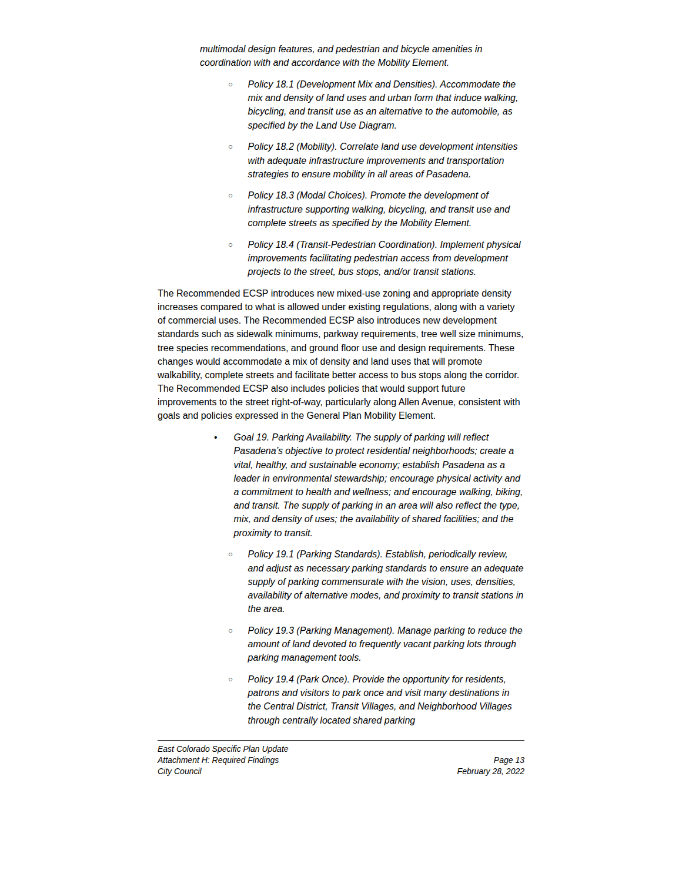multimodal design features, and pedestrian and bicycle amenities in coordination with and accordance with the Mobility Element.
Policy 18.1 (Development Mix and Densities). Accommodate the mix and density of land uses and urban form that induce walking, bicycling, and transit use as an alternative to the automobile, as specified by the Land Use Diagram.
Policy 18.2 (Mobility). Correlate land use development intensities with adequate infrastructure improvements and transportation strategies to ensure mobility in all areas of Pasadena.
Policy 18.3 (Modal Choices). Promote the development of infrastructure supporting walking, bicycling, and transit use and complete streets as specified by the Mobility Element.
Policy 18.4 (Transit-Pedestrian Coordination). Implement physical improvements facilitating pedestrian access from development projects to the street, bus stops, and/or transit stations.
The Recommended ECSP introduces new mixed-use zoning and appropriate density increases compared to what is allowed under existing regulations, along with a variety of commercial uses. The Recommended ECSP also introduces new development standards such as sidewalk minimums, parkway requirements, tree well size minimums, tree species recommendations, and ground floor use and design requirements. These changes would accommodate a mix of density and land uses that will promote walkability, complete streets and facilitate better access to bus stops along the corridor. The Recommended ECSP also includes policies that would support future improvements to the street right-of-way, particularly along Allen Avenue, consistent with goals and policies expressed in the General Plan Mobility Element.
Goal 19. Parking Availability. The supply of parking will reflect Pasadena’s objective to protect residential neighborhoods; create a vital, healthy, and sustainable economy; establish Pasadena as a leader in environmental stewardship; encourage physical activity and a commitment to health and wellness; and encourage walking, biking, and transit. The supply of parking in an area will also reflect the type, mix, and density of uses; the availability of shared facilities; and the proximity to transit.
Policy 19.1 (Parking Standards). Establish, periodically review, and adjust as necessary parking standards to ensure an adequate supply of parking commensurate with the vision, uses, densities, availability of alternative modes, and proximity to transit stations in the area.
Policy 19.3 (Parking Management). Manage parking to reduce the amount of land devoted to frequently vacant parking lots through parking management tools.
Policy 19.4 (Park Once). Provide the opportunity for residents, patrons and visitors to park once and visit many destinations in the Central District, Transit Villages, and Neighborhood Villages through centrally located shared parking
East Colorado Specific Plan Update
Attachment H: Required Findings
City Council
Page 13
February 28, 2022